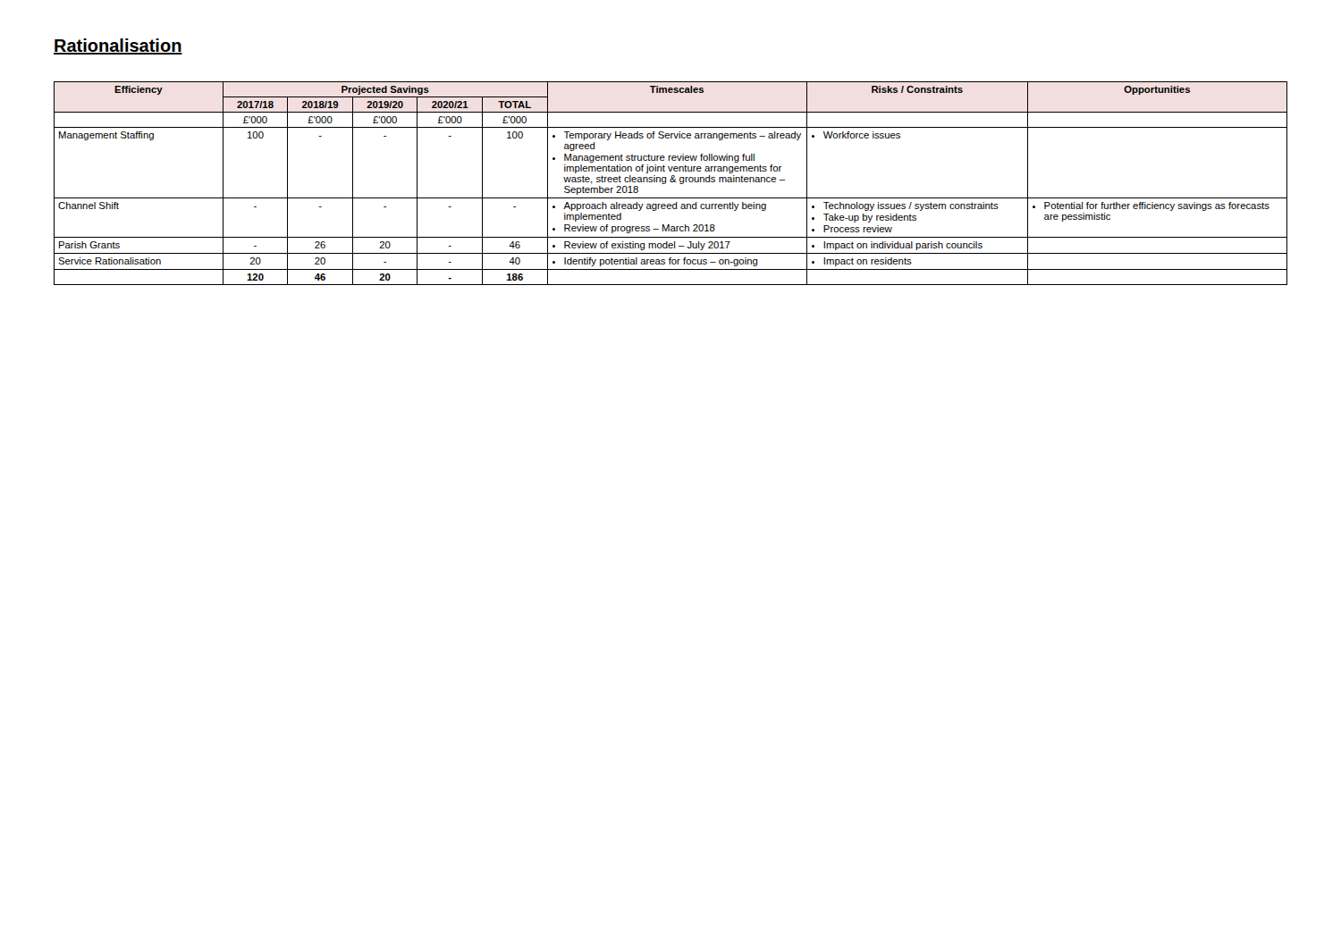Rationalisation
| Efficiency | Projected Savings | Timescales | Risks / Constraints | Opportunities |
| --- | --- | --- | --- | --- |
| 2017/18 | 2018/19 | 2019/20 | 2020/21 | TOTAL |
| | £'000 | £'000 | £'000 | £'000 | £'000 | | | |
| Management Staffing | 100 | - | - | - | 100 | Temporary Heads of Service arrangements – already agreed Management structure review following full implementation of joint venture arrangements for waste, street cleansing & grounds maintenance – September 2018 | Workforce issues | |
| Channel Shift | - | - | - | - | - | Approach already agreed and currently being implemented Review of progress – March 2018 | Technology issues / system constraints Take-up by residents Process review | Potential for further efficiency savings as forecasts are pessimistic |
| Parish Grants | - | 26 | 20 | - | 46 | Review of existing model – July 2017 | Impact on individual parish councils | |
| Service Rationalisation | 20 | 20 | - | - | 40 | Identify potential areas for focus – on-going | Impact on residents | |
| | 120 | 46 | 20 | - | 186 | | | |